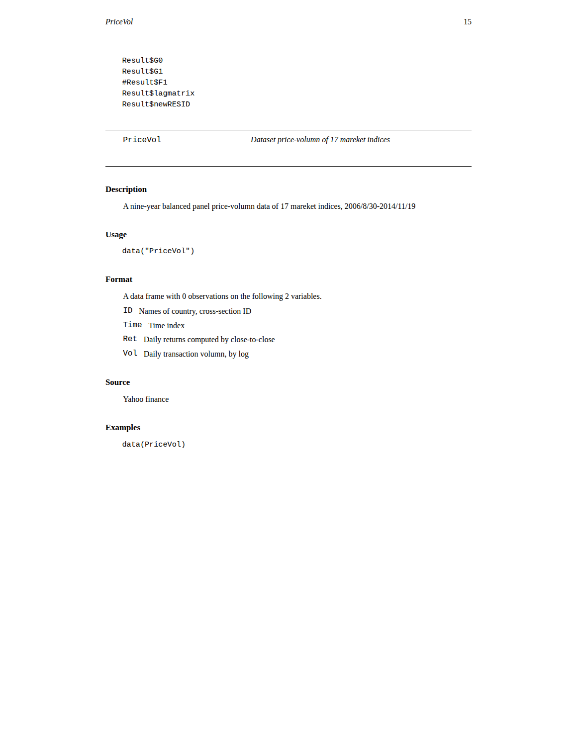PriceVol 15
Result$G0
Result$G1
#Result$F1
Result$lagmatrix
Result$newRESID
PriceVol Dataset price-volumn of 17 mareket indices
Description
A nine-year balanced panel price-volumn data of 17 mareket indices, 2006/8/30-2014/11/19
Usage
data("PriceVol")
Format
A data frame with 0 observations on the following 2 variables.
ID
Names of country, cross-section ID
Time
Time index
Ret
Daily returns computed by close-to-close
Vol
Daily transaction volumn, by log
Source
Yahoo finance
Examples
data(PriceVol)